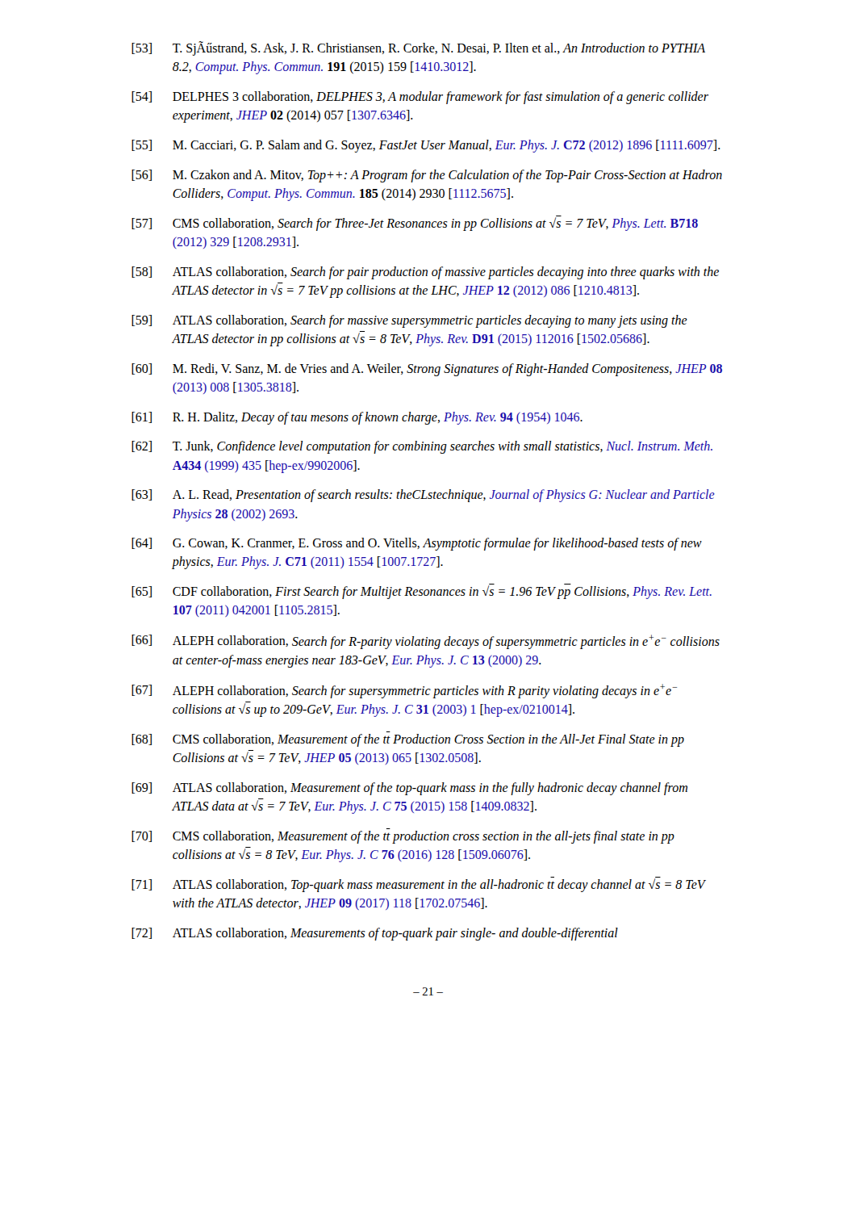[53] T. SjÃűstrand, S. Ask, J. R. Christiansen, R. Corke, N. Desai, P. Ilten et al., An Introduction to PYTHIA 8.2, Comput. Phys. Commun. 191 (2015) 159 [1410.3012].
[54] DELPHES 3 collaboration, DELPHES 3, A modular framework for fast simulation of a generic collider experiment, JHEP 02 (2014) 057 [1307.6346].
[55] M. Cacciari, G. P. Salam and G. Soyez, FastJet User Manual, Eur. Phys. J. C72 (2012) 1896 [1111.6097].
[56] M. Czakon and A. Mitov, Top++: A Program for the Calculation of the Top-Pair Cross-Section at Hadron Colliders, Comput. Phys. Commun. 185 (2014) 2930 [1112.5675].
[57] CMS collaboration, Search for Three-Jet Resonances in pp Collisions at √s = 7 TeV, Phys. Lett. B718 (2012) 329 [1208.2931].
[58] ATLAS collaboration, Search for pair production of massive particles decaying into three quarks with the ATLAS detector in √s = 7 TeV pp collisions at the LHC, JHEP 12 (2012) 086 [1210.4813].
[59] ATLAS collaboration, Search for massive supersymmetric particles decaying to many jets using the ATLAS detector in pp collisions at √s = 8 TeV, Phys. Rev. D91 (2015) 112016 [1502.05686].
[60] M. Redi, V. Sanz, M. de Vries and A. Weiler, Strong Signatures of Right-Handed Compositeness, JHEP 08 (2013) 008 [1305.3818].
[61] R. H. Dalitz, Decay of tau mesons of known charge, Phys. Rev. 94 (1954) 1046.
[62] T. Junk, Confidence level computation for combining searches with small statistics, Nucl. Instrum. Meth. A434 (1999) 435 [hep-ex/9902006].
[63] A. L. Read, Presentation of search results: theCLstechnique, Journal of Physics G: Nuclear and Particle Physics 28 (2002) 2693.
[64] G. Cowan, K. Cranmer, E. Gross and O. Vitells, Asymptotic formulae for likelihood-based tests of new physics, Eur. Phys. J. C71 (2011) 1554 [1007.1727].
[65] CDF collaboration, First Search for Multijet Resonances in √s = 1.96 TeV pp Collisions, Phys. Rev. Lett. 107 (2011) 042001 [1105.2815].
[66] ALEPH collaboration, Search for R-parity violating decays of supersymmetric particles in e+e− collisions at center-of-mass energies near 183-GeV, Eur. Phys. J. C 13 (2000) 29.
[67] ALEPH collaboration, Search for supersymmetric particles with R parity violating decays in e+e− collisions at √s up to 209-GeV, Eur. Phys. J. C 31 (2003) 1 [hep-ex/0210014].
[68] CMS collaboration, Measurement of the tt Production Cross Section in the All-Jet Final State in pp Collisions at √s = 7 TeV, JHEP 05 (2013) 065 [1302.0508].
[69] ATLAS collaboration, Measurement of the top-quark mass in the fully hadronic decay channel from ATLAS data at √s = 7 TeV, Eur. Phys. J. C 75 (2015) 158 [1409.0832].
[70] CMS collaboration, Measurement of the tt production cross section in the all-jets final state in pp collisions at √s = 8 TeV, Eur. Phys. J. C 76 (2016) 128 [1509.06076].
[71] ATLAS collaboration, Top-quark mass measurement in the all-hadronic tt decay channel at √s = 8 TeV with the ATLAS detector, JHEP 09 (2017) 118 [1702.07546].
[72] ATLAS collaboration, Measurements of top-quark pair single- and double-differential
– 21 –